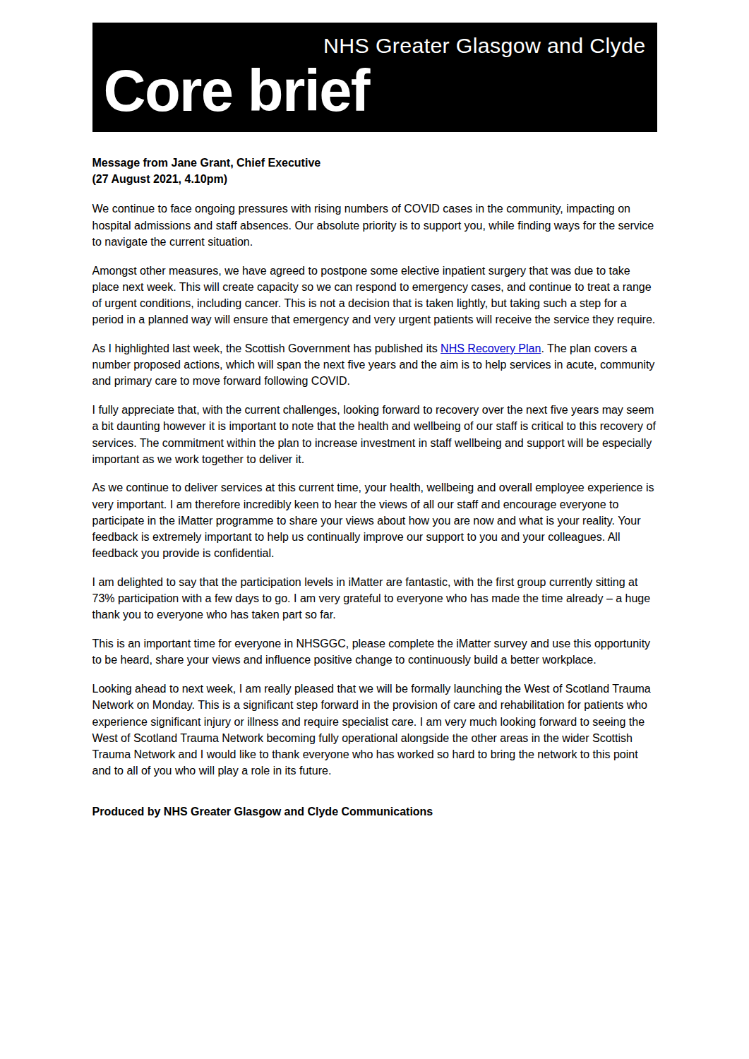NHS Greater Glasgow and Clyde
Core brief
Message from Jane Grant, Chief Executive (27 August 2021, 4.10pm)
We continue to face ongoing pressures with rising numbers of COVID cases in the community, impacting on hospital admissions and staff absences. Our absolute priority is to support you, while finding ways for the service to navigate the current situation.
Amongst other measures, we have agreed to postpone some elective inpatient surgery that was due to take place next week. This will create capacity so we can respond to emergency cases, and continue to treat a range of urgent conditions, including cancer. This is not a decision that is taken lightly, but taking such a step for a period in a planned way will ensure that emergency and very urgent patients will receive the service they require.
As I highlighted last week, the Scottish Government has published its NHS Recovery Plan. The plan covers a number proposed actions, which will span the next five years and the aim is to help services in acute, community and primary care to move forward following COVID.
I fully appreciate that, with the current challenges, looking forward to recovery over the next five years may seem a bit daunting however it is important to note that the health and wellbeing of our staff is critical to this recovery of services. The commitment within the plan to increase investment in staff wellbeing and support will be especially important as we work together to deliver it.
As we continue to deliver services at this current time, your health, wellbeing and overall employee experience is very important. I am therefore incredibly keen to hear the views of all our staff and encourage everyone to participate in the iMatter programme to share your views about how you are now and what is your reality. Your feedback is extremely important to help us continually improve our support to you and your colleagues. All feedback you provide is confidential.
I am delighted to say that the participation levels in iMatter are fantastic, with the first group currently sitting at 73% participation with a few days to go. I am very grateful to everyone who has made the time already – a huge thank you to everyone who has taken part so far.
This is an important time for everyone in NHSGGC, please complete the iMatter survey and use this opportunity to be heard, share your views and influence positive change to continuously build a better workplace.
Looking ahead to next week, I am really pleased that we will be formally launching the West of Scotland Trauma Network on Monday. This is a significant step forward in the provision of care and rehabilitation for patients who experience significant injury or illness and require specialist care. I am very much looking forward to seeing the West of Scotland Trauma Network becoming fully operational alongside the other areas in the wider Scottish Trauma Network and I would like to thank everyone who has worked so hard to bring the network to this point and to all of you who will play a role in its future.
Produced by NHS Greater Glasgow and Clyde Communications